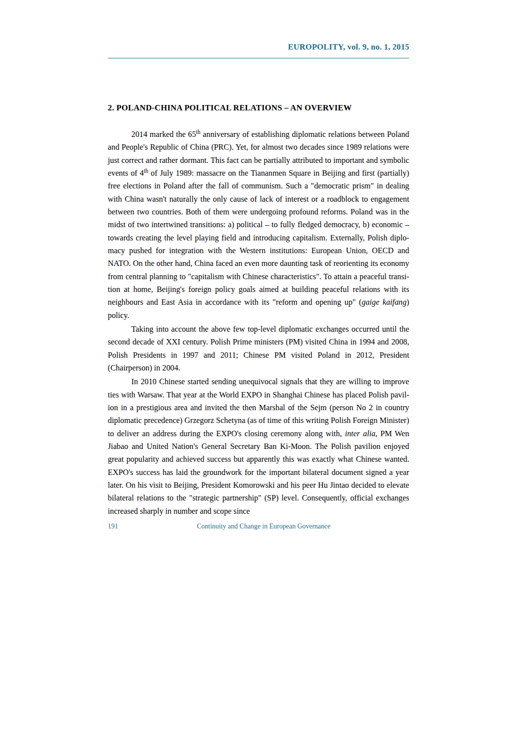EUROPOLITY, vol. 9, no. 1, 2015
2. POLAND-CHINA POLITICAL RELATIONS – AN OVERVIEW
2014 marked the 65th anniversary of establishing diplomatic relations between Poland and People's Republic of China (PRC). Yet, for almost two decades since 1989 relations were just correct and rather dormant. This fact can be partially attributed to important and symbolic events of 4th of July 1989: massacre on the Tiananmen Square in Beijing and first (partially) free elections in Poland after the fall of communism. Such a "democratic prism" in dealing with China wasn't naturally the only cause of lack of interest or a roadblock to engagement between two countries. Both of them were undergoing profound reforms. Poland was in the midst of two intertwined transitions: a) political – to fully fledged democracy, b) economic – towards creating the level playing field and introducing capitalism. Externally, Polish diplomacy pushed for integration with the Western institutions: European Union, OECD and NATO. On the other hand, China faced an even more daunting task of reorienting its economy from central planning to "capitalism with Chinese characteristics". To attain a peaceful transition at home, Beijing's foreign policy goals aimed at building peaceful relations with its neighbours and East Asia in accordance with its "reform and opening up" (gaige kaifang) policy.
Taking into account the above few top-level diplomatic exchanges occurred until the second decade of XXI century. Polish Prime ministers (PM) visited China in 1994 and 2008, Polish Presidents in 1997 and 2011; Chinese PM visited Poland in 2012, President (Chairperson) in 2004.
In 2010 Chinese started sending unequivocal signals that they are willing to improve ties with Warsaw. That year at the World EXPO in Shanghai Chinese has placed Polish pavilion in a prestigious area and invited the then Marshal of the Sejm (person No 2 in country diplomatic precedence) Grzegorz Schetyna (as of time of this writing Polish Foreign Minister) to deliver an address during the EXPO's closing ceremony along with, inter alia, PM Wen Jiabao and United Nation's General Secretary Ban Ki-Moon. The Polish pavilion enjoyed great popularity and achieved success but apparently this was exactly what Chinese wanted. EXPO's success has laid the groundwork for the important bilateral document signed a year later. On his visit to Beijing, President Komorowski and his peer Hu Jintao decided to elevate bilateral relations to the "strategic partnership" (SP) level. Consequently, official exchanges increased sharply in number and scope since
191
Continuity and Change in European Governance